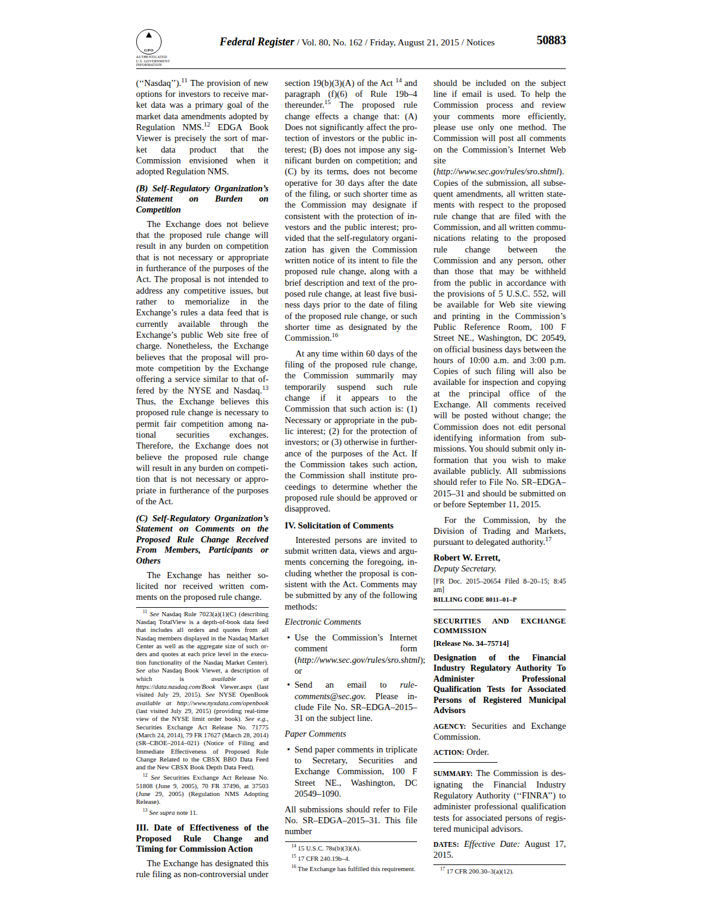Authenticated
U.S. Government
Information
Federal Register / Vol. 80, No. 162 / Friday, August 21, 2015 / Notices
50883
(‘‘Nasdaq’’).11 The provision of new options for investors to receive market data was a primary goal of the market data amendments adopted by Regulation NMS.12 EDGA Book Viewer is precisely the sort of market data product that the Commission envisioned when it adopted Regulation NMS.
(B) Self-Regulatory Organization’s Statement on Burden on Competition
The Exchange does not believe that the proposed rule change will result in any burden on competition that is not necessary or appropriate in furtherance of the purposes of the Act. The proposal is not intended to address any competitive issues, but rather to memorialize in the Exchange’s rules a data feed that is currently available through the Exchange’s public Web site free of charge. Nonetheless, the Exchange believes that the proposal will promote competition by the Exchange offering a service similar to that offered by the NYSE and Nasdaq.13 Thus, the Exchange believes this proposed rule change is necessary to permit fair competition among national securities exchanges. Therefore, the Exchange does not believe the proposed rule change will result in any burden on competition that is not necessary or appropriate in furtherance of the purposes of the Act.
(C) Self-Regulatory Organization’s Statement on Comments on the Proposed Rule Change Received From Members, Participants or Others
The Exchange has neither solicited nor received written comments on the proposed rule change.
11 See Nasdaq Rule 7023(a)(1)(C) (describing Nasdaq TotalView is a depth-of-book data feed that includes all orders and quotes from all Nasdaq members displayed in the Nasdaq Market Center as well as the aggregate size of such orders and quotes at each price level in the execution functionality of the Nasdaq Market Center). See also Nasdaq Book Viewer, a description of which is available at https://data.nasdaq.com/Book Viewer.aspx (last visited July 29, 2015). See NYSE OpenBook available at http://www.nyxdata.com/openbook (last visited July 29, 2015) (providing real-time view of the NYSE limit order book). See e.g., Securities Exchange Act Release No. 71775 (March 24, 2014), 79 FR 17627 (March 28, 2014) (SR–CBOE–2014–021) (Notice of Filing and Immediate Effectiveness of Proposed Rule Change Related to the CBSX BBO Data Feed and the New CBSX Book Depth Data Feed).
12 See Securities Exchange Act Release No. 51808 (June 9, 2005), 70 FR 37496, at 37503 (June 29, 2005) (Regulation NMS Adopting Release).
13 See supra note 11.
III. Date of Effectiveness of the Proposed Rule Change and Timing for Commission Action
The Exchange has designated this rule filing as non-controversial under section 19(b)(3)(A) of the Act 14 and paragraph (f)(6) of Rule 19b–4 thereunder.15 The proposed rule change effects a change that: (A) Does not significantly affect the protection of investors or the public interest; (B) does not impose any significant burden on competition; and (C) by its terms, does not become operative for 30 days after the date of the filing, or such shorter time as the Commission may designate if consistent with the protection of investors and the public interest; provided that the self-regulatory organization has given the Commission written notice of its intent to file the proposed rule change, along with a brief description and text of the proposed rule change, at least five business days prior to the date of filing of the proposed rule change, or such shorter time as designated by the Commission.16
At any time within 60 days of the filing of the proposed rule change, the Commission summarily may temporarily suspend such rule change if it appears to the Commission that such action is: (1) Necessary or appropriate in the public interest; (2) for the protection of investors; or (3) otherwise in furtherance of the purposes of the Act. If the Commission takes such action, the Commission shall institute proceedings to determine whether the proposed rule should be approved or disapproved.
IV. Solicitation of Comments
Interested persons are invited to submit written data, views and arguments concerning the foregoing, including whether the proposal is consistent with the Act. Comments may be submitted by any of the following methods:
Electronic Comments
Use the Commission’s Internet comment form (http://www.sec.gov/rules/sro.shtml); or
Send an email to rule-comments@sec.gov. Please include File No. SR–EDGA–2015–31 on the subject line.
Paper Comments
Send paper comments in triplicate to Secretary, Securities and Exchange Commission, 100 F Street NE., Washington, DC 20549–1090.
All submissions should refer to File No. SR–EDGA–2015–31. This file number
14 15 U.S.C. 78s(b)(3)(A).
15 17 CFR 240.19b–4.
16 The Exchange has fulfilled this requirement.
should be included on the subject line if email is used. To help the Commission process and review your comments more efficiently, please use only one method. The Commission will post all comments on the Commission’s Internet Web site (http://www.sec.gov/rules/sro.shtml). Copies of the submission, all subsequent amendments, all written statements with respect to the proposed rule change that are filed with the Commission, and all written communications relating to the proposed rule change between the Commission and any person, other than those that may be withheld from the public in accordance with the provisions of 5 U.S.C. 552, will be available for Web site viewing and printing in the Commission’s Public Reference Room, 100 F Street NE., Washington, DC 20549, on official business days between the hours of 10:00 a.m. and 3:00 p.m. Copies of such filing will also be available for inspection and copying at the principal office of the Exchange. All comments received will be posted without change; the Commission does not edit personal identifying information from submissions. You should submit only information that you wish to make available publicly. All submissions should refer to File No. SR–EDGA–2015–31 and should be submitted on or before September 11, 2015.
For the Commission, by the Division of Trading and Markets, pursuant to delegated authority.17
Robert W. Errett,
Deputy Secretary.
[FR Doc. 2015–20654 Filed 8–20–15; 8:45 am]
BILLING CODE 8011–01–P
SECURITIES AND EXCHANGE COMMISSION
[Release No. 34–75714]
Designation of the Financial Industry Regulatory Authority To Administer Professional Qualification Tests for Associated Persons of Registered Municipal Advisors
AGENCY: Securities and Exchange Commission.
ACTION: Order.
SUMMARY: The Commission is designating the Financial Industry Regulatory Authority (‘‘FINRA’’) to administer professional qualification tests for associated persons of registered municipal advisors.
DATES: Effective Date: August 17, 2015.
17 17 CFR 200.30–3(a)(12).